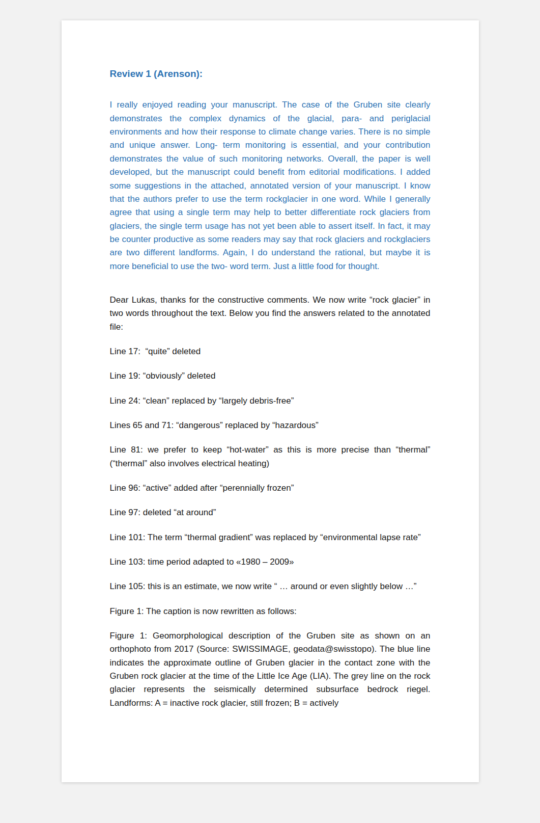Review 1 (Arenson):
I really enjoyed reading your manuscript. The case of the Gruben site clearly demonstrates the complex dynamics of the glacial, para- and periglacial environments and how their response to climate change varies. There is no simple and unique answer. Long- term monitoring is essential, and your contribution demonstrates the value of such monitoring networks. Overall, the paper is well developed, but the manuscript could benefit from editorial modifications. I added some suggestions in the attached, annotated version of your manuscript. I know that the authors prefer to use the term rockglacier in one word. While I generally agree that using a single term may help to better differentiate rock glaciers from glaciers, the single term usage has not yet been able to assert itself. In fact, it may be counter productive as some readers may say that rock glaciers and rockglaciers are two different landforms. Again, I do understand the rational, but maybe it is more beneficial to use the two- word term. Just a little food for thought.
Dear Lukas, thanks for the constructive comments. We now write “rock glacier” in two words throughout the text. Below you find the answers related to the annotated file:
Line 17: “quite” deleted
Line 19: “obviously” deleted
Line 24: “clean” replaced by “largely debris-free”
Lines 65 and 71: “dangerous” replaced by “hazardous”
Line 81: we prefer to keep “hot-water” as this is more precise than “thermal” (“thermal” also involves electrical heating)
Line 96: “active” added after “perennially frozen”
Line 97: deleted “at around”
Line 101: The term “thermal gradient” was replaced by “environmental lapse rate”
Line 103: time period adapted to «1980 – 2009»
Line 105: this is an estimate, we now write “ … around or even slightly below …”
Figure 1: The caption is now rewritten as follows:
Figure 1: Geomorphological description of the Gruben site as shown on an orthophoto from 2017 (Source: SWISSIMAGE, geodata@swisstopo). The blue line indicates the approximate outline of Gruben glacier in the contact zone with the Gruben rock glacier at the time of the Little Ice Age (LIA). The grey line on the rock glacier represents the seismically determined subsurface bedrock riegel. Landforms: A = inactive rock glacier, still frozen; B = actively